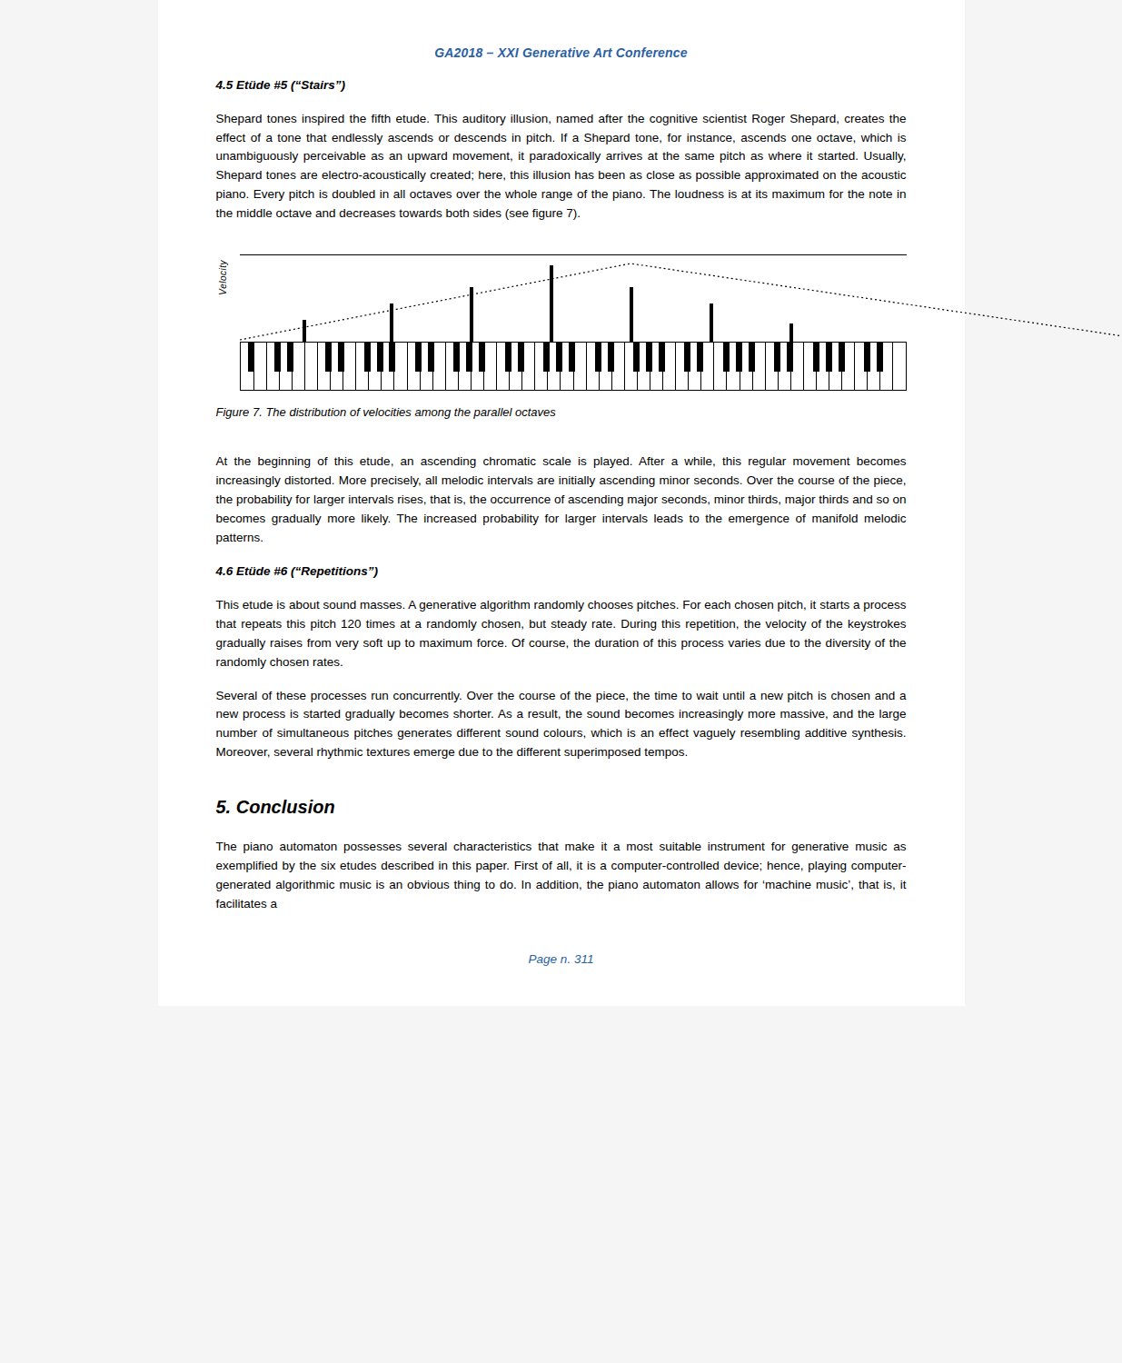GA2018 – XXI Generative Art Conference
4.5 Etüde #5 (“Stairs”)
Shepard tones inspired the fifth etude. This auditory illusion, named after the cognitive scientist Roger Shepard, creates the effect of a tone that endlessly ascends or descends in pitch. If a Shepard tone, for instance, ascends one octave, which is unambiguously perceivable as an upward movement, it paradoxically arrives at the same pitch as where it started. Usually, Shepard tones are electro-acoustically created; here, this illusion has been as close as possible approximated on the acoustic piano. Every pitch is doubled in all octaves over the whole range of the piano. The loudness is at its maximum for the note in the middle octave and decreases towards both sides (see figure 7).
Velocity
Figure 7. The distribution of velocities among the parallel octaves
At the beginning of this etude, an ascending chromatic scale is played. After a while, this regular movement becomes increasingly distorted. More precisely, all melodic intervals are initially ascending minor seconds. Over the course of the piece, the probability for larger intervals rises, that is, the occurrence of ascending major seconds, minor thirds, major thirds and so on becomes gradually more likely. The increased probability for larger intervals leads to the emergence of manifold melodic patterns.
4.6 Etüde #6 (“Repetitions”)
This etude is about sound masses. A generative algorithm randomly chooses pitches. For each chosen pitch, it starts a process that repeats this pitch 120 times at a randomly chosen, but steady rate. During this repetition, the velocity of the keystrokes gradually raises from very soft up to maximum force. Of course, the duration of this process varies due to the diversity of the randomly chosen rates.
Several of these processes run concurrently. Over the course of the piece, the time to wait until a new pitch is chosen and a new process is started gradually becomes shorter. As a result, the sound becomes increasingly more massive, and the large number of simultaneous pitches generates different sound colours, which is an effect vaguely resembling additive synthesis. Moreover, several rhythmic textures emerge due to the different superimposed tempos.
5. Conclusion
The piano automaton possesses several characteristics that make it a most suitable instrument for generative music as exemplified by the six etudes described in this paper. First of all, it is a computer-controlled device; hence, playing computer-generated algorithmic music is an obvious thing to do. In addition, the piano automaton allows for ‘machine music’, that is, it facilitates a
Page n. 311